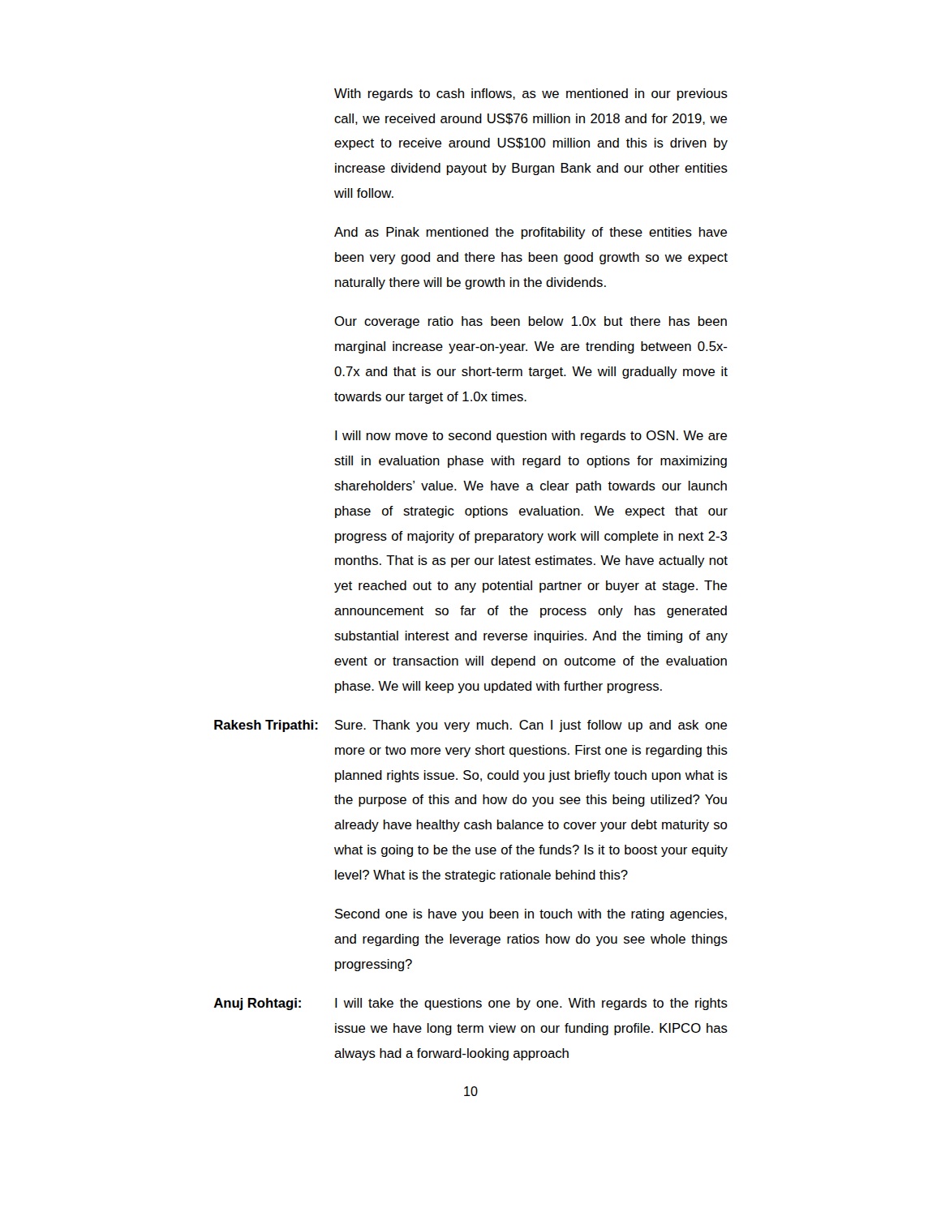| | With regards to cash inflows, as we mentioned in our previous call, we received around US$76 million in 2018 and for 2019, we expect to receive around US$100 million and this is driven by increase dividend payout by Burgan Bank and our other entities will follow. And as Pinak mentioned the profitability of these entities have been very good and there has been good growth so we expect naturally there will be growth in the dividends. Our coverage ratio has been below 1.0x but there has been marginal increase year-on-year. We are trending between 0.5x-0.7x and that is our short-term target. We will gradually move it towards our target of 1.0x times. I will now move to second question with regards to OSN. We are still in evaluation phase with regard to options for maximizing shareholders’ value. We have a clear path towards our launch phase of strategic options evaluation. We expect that our progress of majority of preparatory work will complete in next 2-3 months. That is as per our latest estimates. We have actually not yet reached out to any potential partner or buyer at stage. The announcement so far of the process only has generated substantial interest and reverse inquiries. And the timing of any event or transaction will depend on outcome of the evaluation phase. We will keep you updated with further progress. |
| Rakesh Tripathi: | Sure. Thank you very much. Can I just follow up and ask one more or two more very short questions. First one is regarding this planned rights issue. So, could you just briefly touch upon what is the purpose of this and how do you see this being utilized? You already have healthy cash balance to cover your debt maturity so what is going to be the use of the funds? Is it to boost your equity level? What is the strategic rationale behind this? Second one is have you been in touch with the rating agencies, and regarding the leverage ratios how do you see whole things progressing? |
| Anuj Rohtagi: | I will take the questions one by one. With regards to the rights issue we have long term view on our funding profile. KIPCO has always had a forward-looking approach |
10